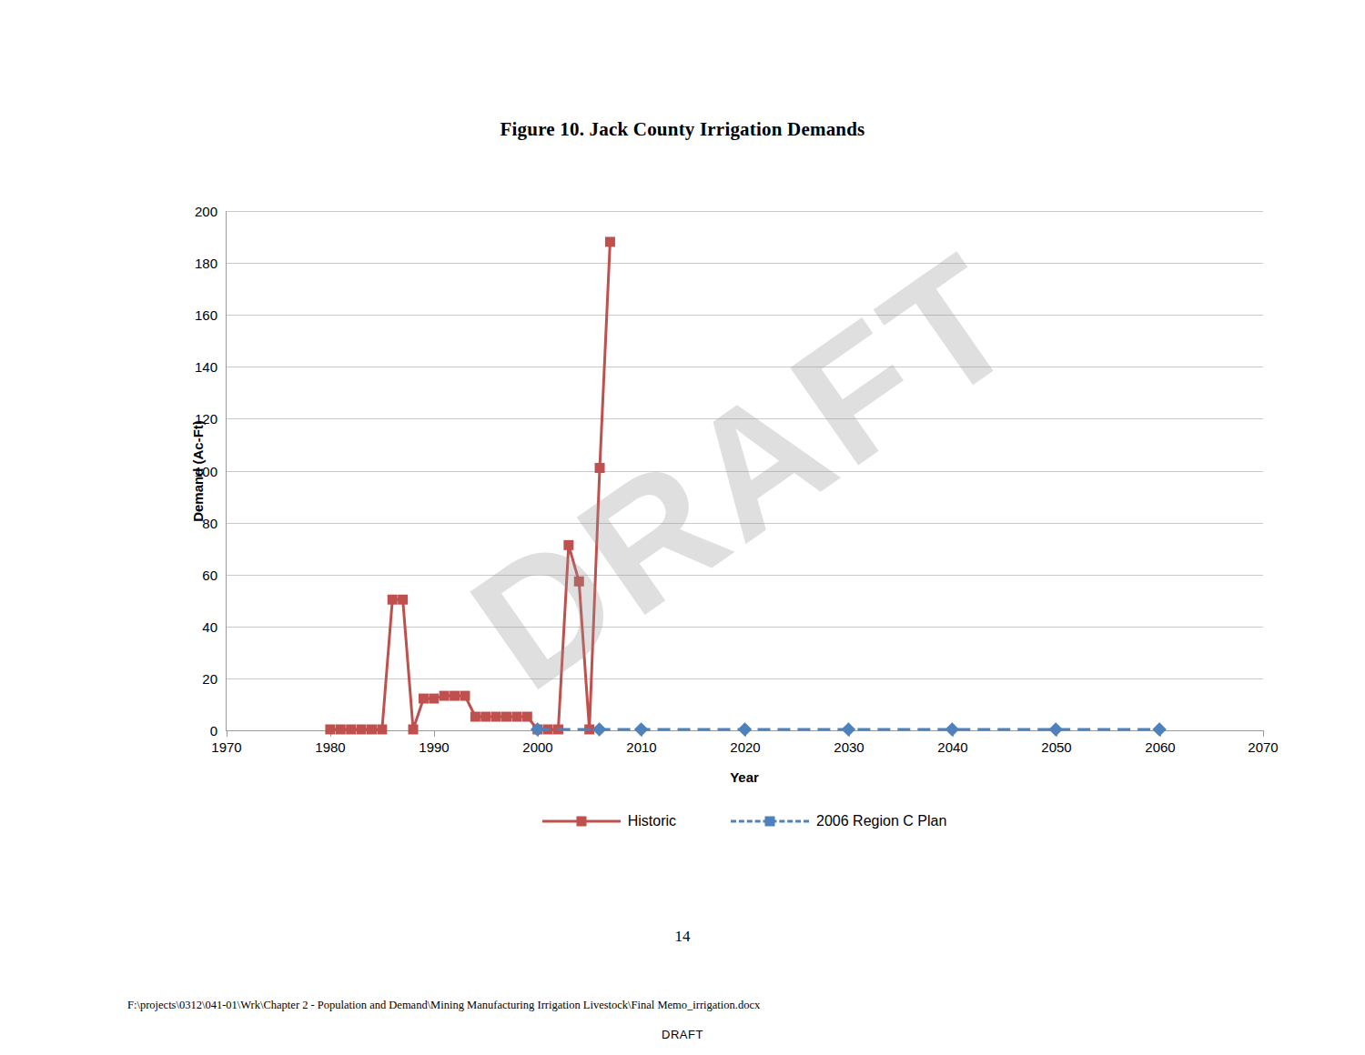Figure 10. Jack County Irrigation Demands
200
180
160
140
120
100
80
60
40
20
0
1970
1980
1990
2000
2010
2020
2030
2040
2050
2060
2070
DRAFT
Demand (Ac-Ft)
Year
Historic
2006 Region C Plan
14
F:\projects\0312\041-01\Wrk\Chapter 2 - Population and Demand\Mining Manufacturing Irrigation Livestock\Final Memo_irrigation.docx
DRAFT